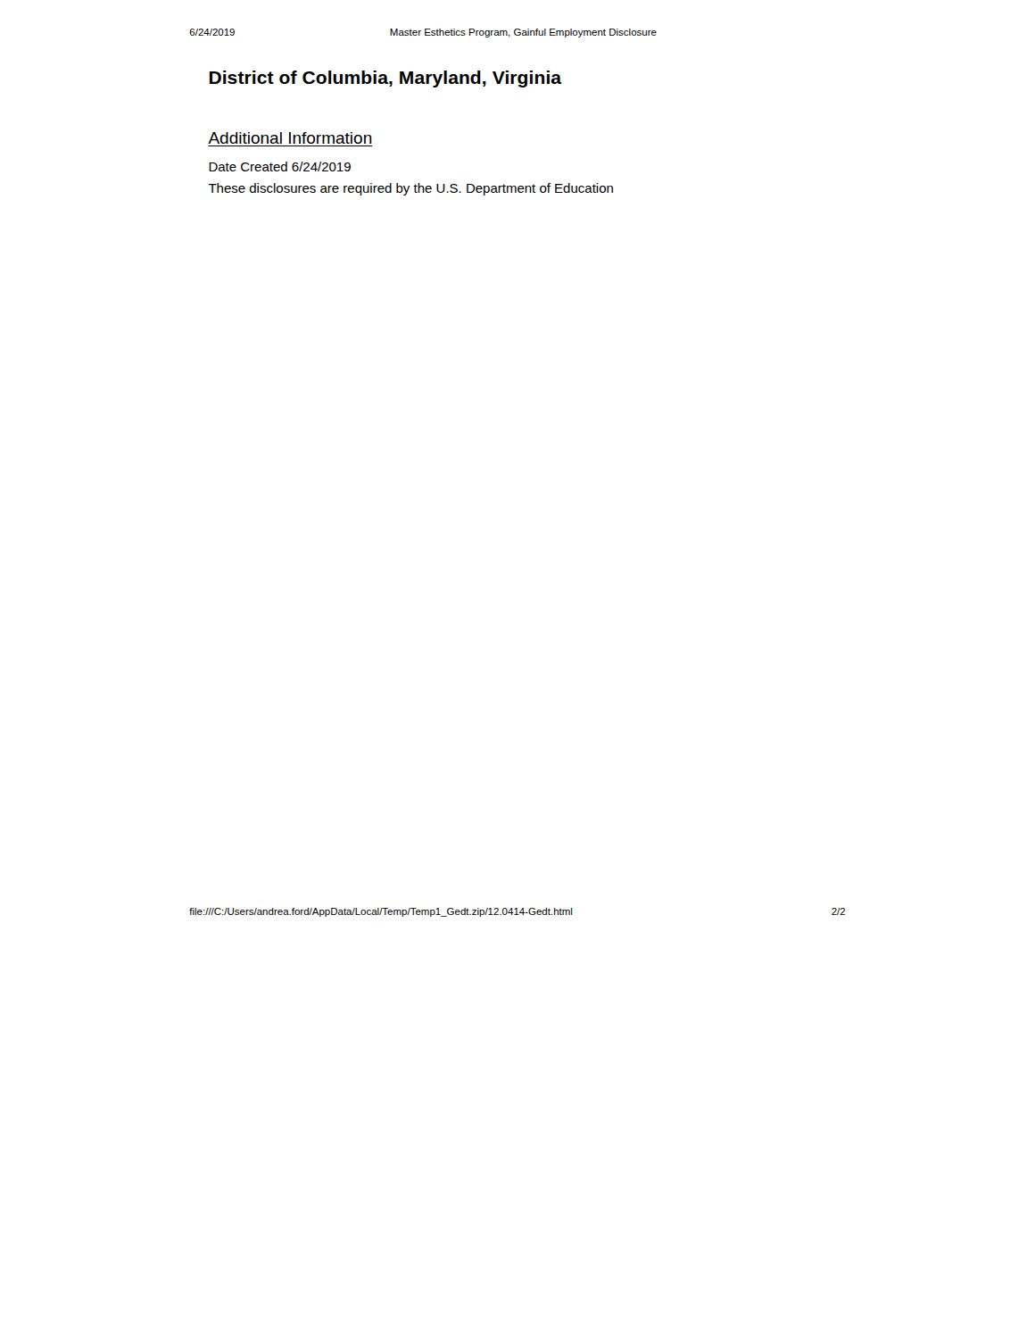6/24/2019 Master Esthetics Program, Gainful Employment Disclosure
District of Columbia, Maryland, Virginia
Additional Information
Date Created 6/24/2019
These disclosures are required by the U.S. Department of Education
file:///C:/Users/andrea.ford/AppData/Local/Temp/Temp1_Gedt.zip/12.0414-Gedt.html 2/2